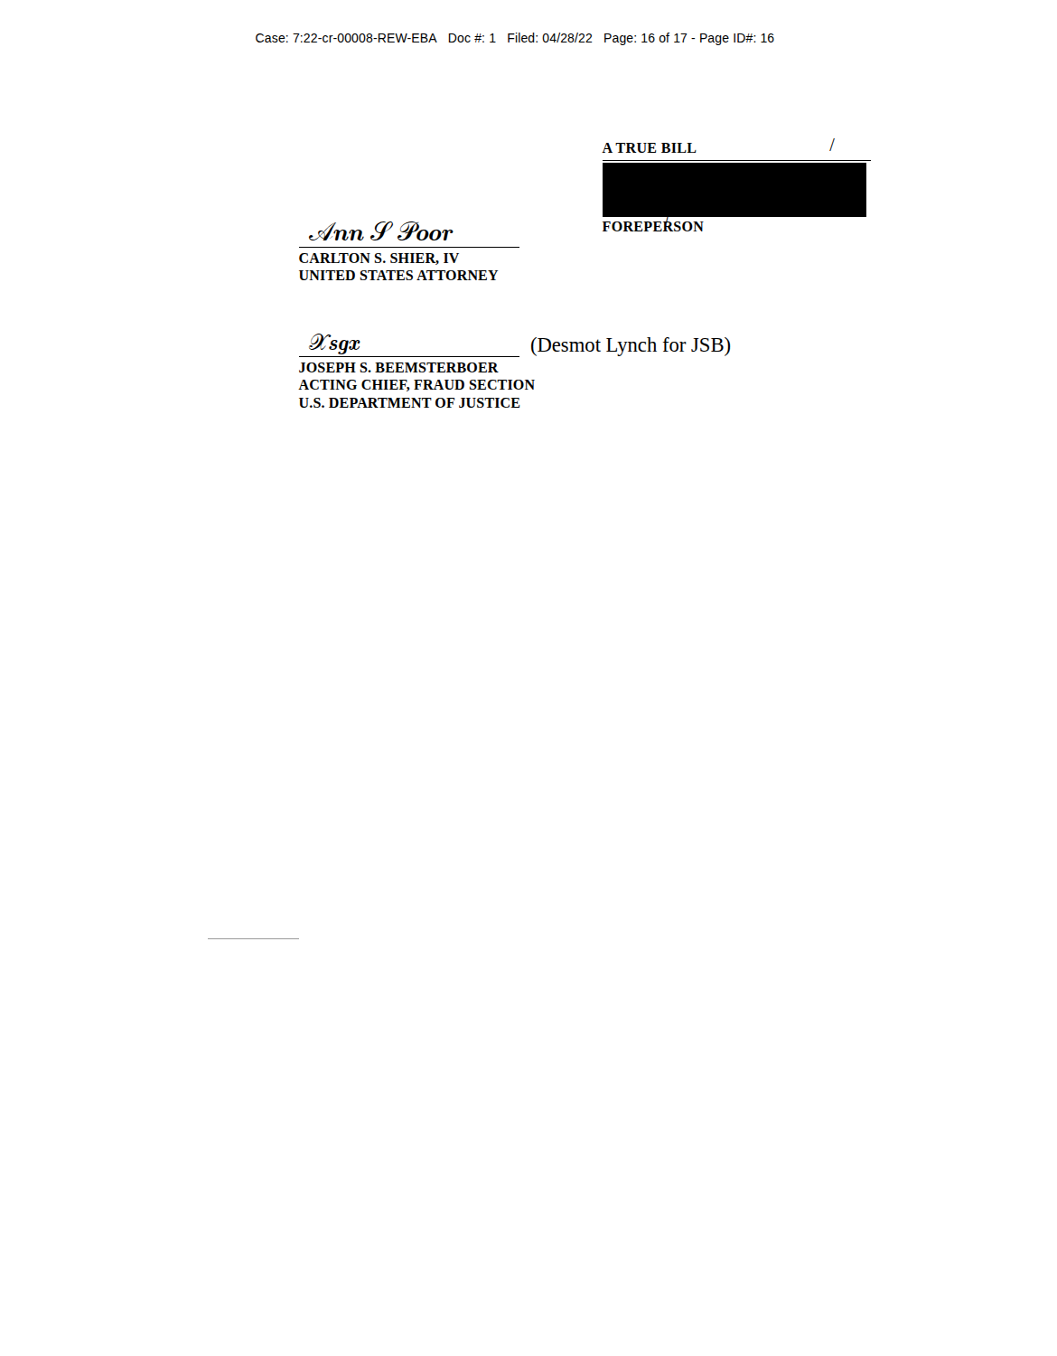Case: 7:22-cr-00008-REW-EBA Doc #: 1 Filed: 04/28/22 Page: 16 of 17 - Page ID#: 16
A TRUE BILL /
FOREPERSON /
𝒜𝒏𝒏 𝒮 𝒫𝒐𝒐𝒓
CARLTON S. SHIER, IV
UNITED STATES ATTORNEY
𝒳𝒔𝒈𝒙
(Desmot Lynch for JSB)
JOSEPH S. BEEMSTERBOER
ACTING CHIEF, FRAUD SECTION
U.S. DEPARTMENT OF JUSTICE